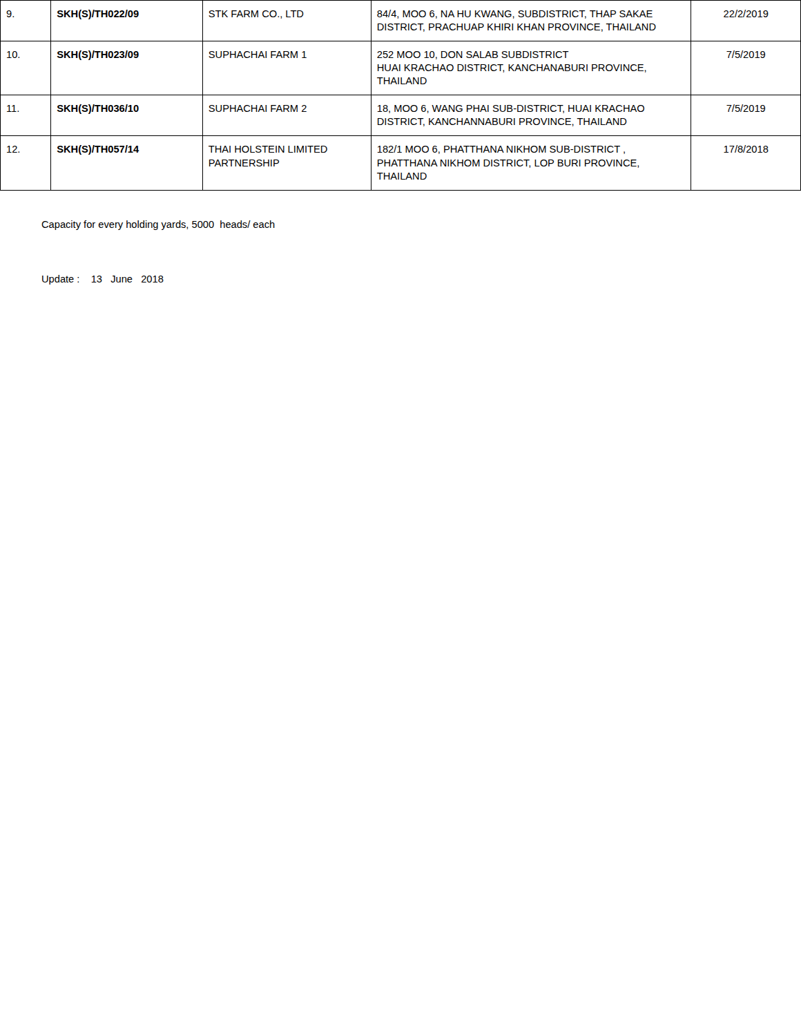| 9. | SKH(S)/TH022/09 | STK FARM CO., LTD | 84/4, MOO 6, NA HU KWANG, SUBDISTRICT, THAP SAKAE DISTRICT, PRACHUAP KHIRI KHAN PROVINCE, THAILAND | 22/2/2019 |
| 10. | SKH(S)/TH023/09 | SUPHACHAI FARM 1 | 252 MOO 10, DON SALAB SUBDISTRICT HUAI KRACHAO DISTRICT, KANCHANABURI PROVINCE, THAILAND | 7/5/2019 |
| 11. | SKH(S)/TH036/10 | SUPHACHAI FARM 2 | 18, MOO 6, WANG PHAI SUB-DISTRICT, HUAI KRACHAO DISTRICT, KANCHANNABURI PROVINCE, THAILAND | 7/5/2019 |
| 12. | SKH(S)/TH057/14 | THAI HOLSTEIN LIMITED PARTNERSHIP | 182/1 MOO 6, PHATTHANA NIKHOM SUB-DISTRICT , PHATTHANA NIKHOM DISTRICT, LOP BURI PROVINCE, THAILAND | 17/8/2018 |
Capacity for every holding yards, 5000 heads/ each
Update : 13 June 2018